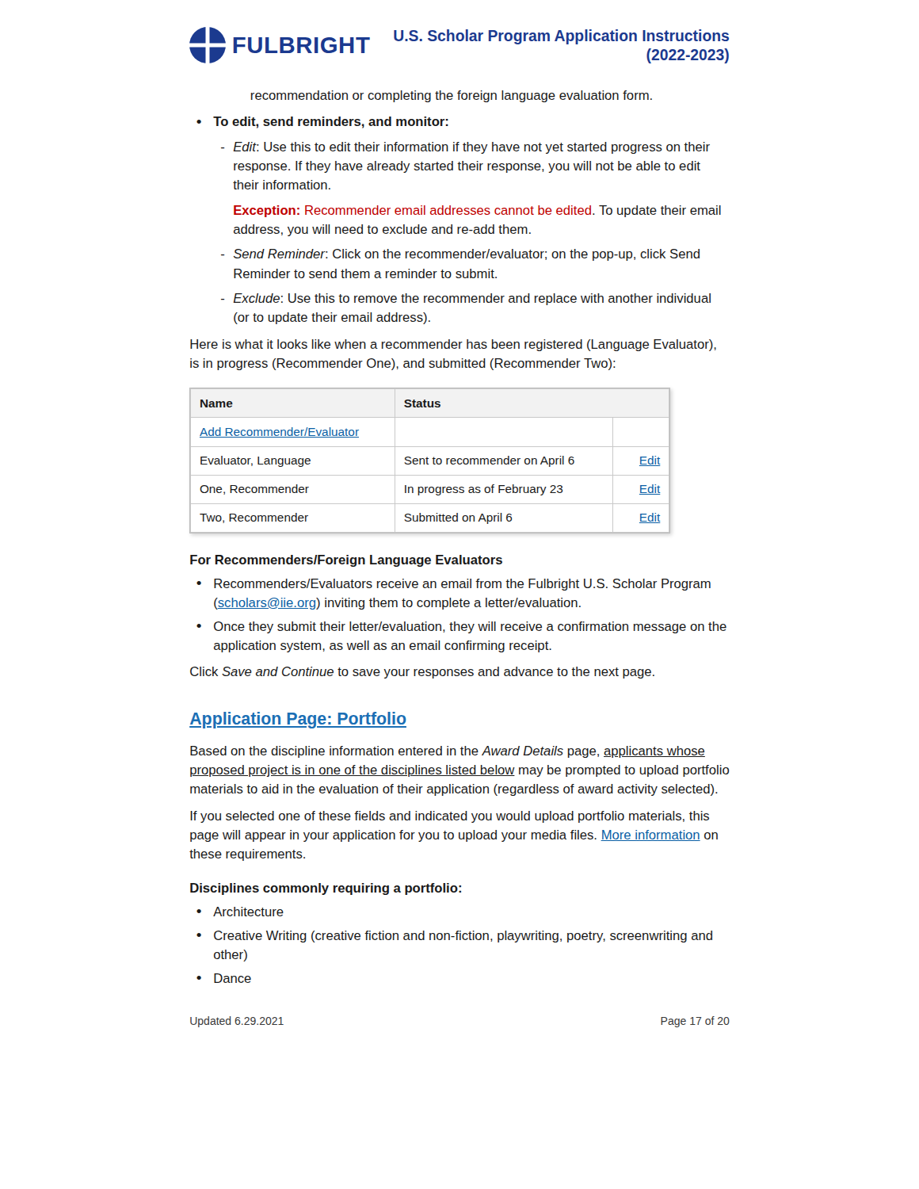FULBRIGHT
U.S. Scholar Program Application Instructions
(2022-2023)
recommendation or completing the foreign language evaluation form.
To edit, send reminders, and monitor:
Edit: Use this to edit their information if they have not yet started progress on their response. If they have already started their response, you will not be able to edit their information.
Exception: Recommender email addresses cannot be edited. To update their email address, you will need to exclude and re-add them.
Send Reminder: Click on the recommender/evaluator; on the pop-up, click Send Reminder to send them a reminder to submit.
Exclude: Use this to remove the recommender and replace with another individual (or to update their email address).
Here is what it looks like when a recommender has been registered (Language Evaluator), is in progress (Recommender One), and submitted (Recommender Two):
| Name | Status |
| --- | --- |
| Add Recommender/Evaluator | | |
| Evaluator, Language | Sent to recommender on April 6 | Edit |
| One, Recommender | In progress as of February 23 | Edit |
| Two, Recommender | Submitted on April 6 | Edit |
For Recommenders/Foreign Language Evaluators
Recommenders/Evaluators receive an email from the Fulbright U.S. Scholar Program (scholars@iie.org) inviting them to complete a letter/evaluation.
Once they submit their letter/evaluation, they will receive a confirmation message on the application system, as well as an email confirming receipt.
Click Save and Continue to save your responses and advance to the next page.
Application Page: Portfolio
Based on the discipline information entered in the Award Details page, applicants whose proposed project is in one of the disciplines listed below may be prompted to upload portfolio materials to aid in the evaluation of their application (regardless of award activity selected).
If you selected one of these fields and indicated you would upload portfolio materials, this page will appear in your application for you to upload your media files. More information on these requirements.
Disciplines commonly requiring a portfolio:
Architecture
Creative Writing (creative fiction and non-fiction, playwriting, poetry, screenwriting and other)
Dance
Updated 6.29.2021
Page 17 of 20